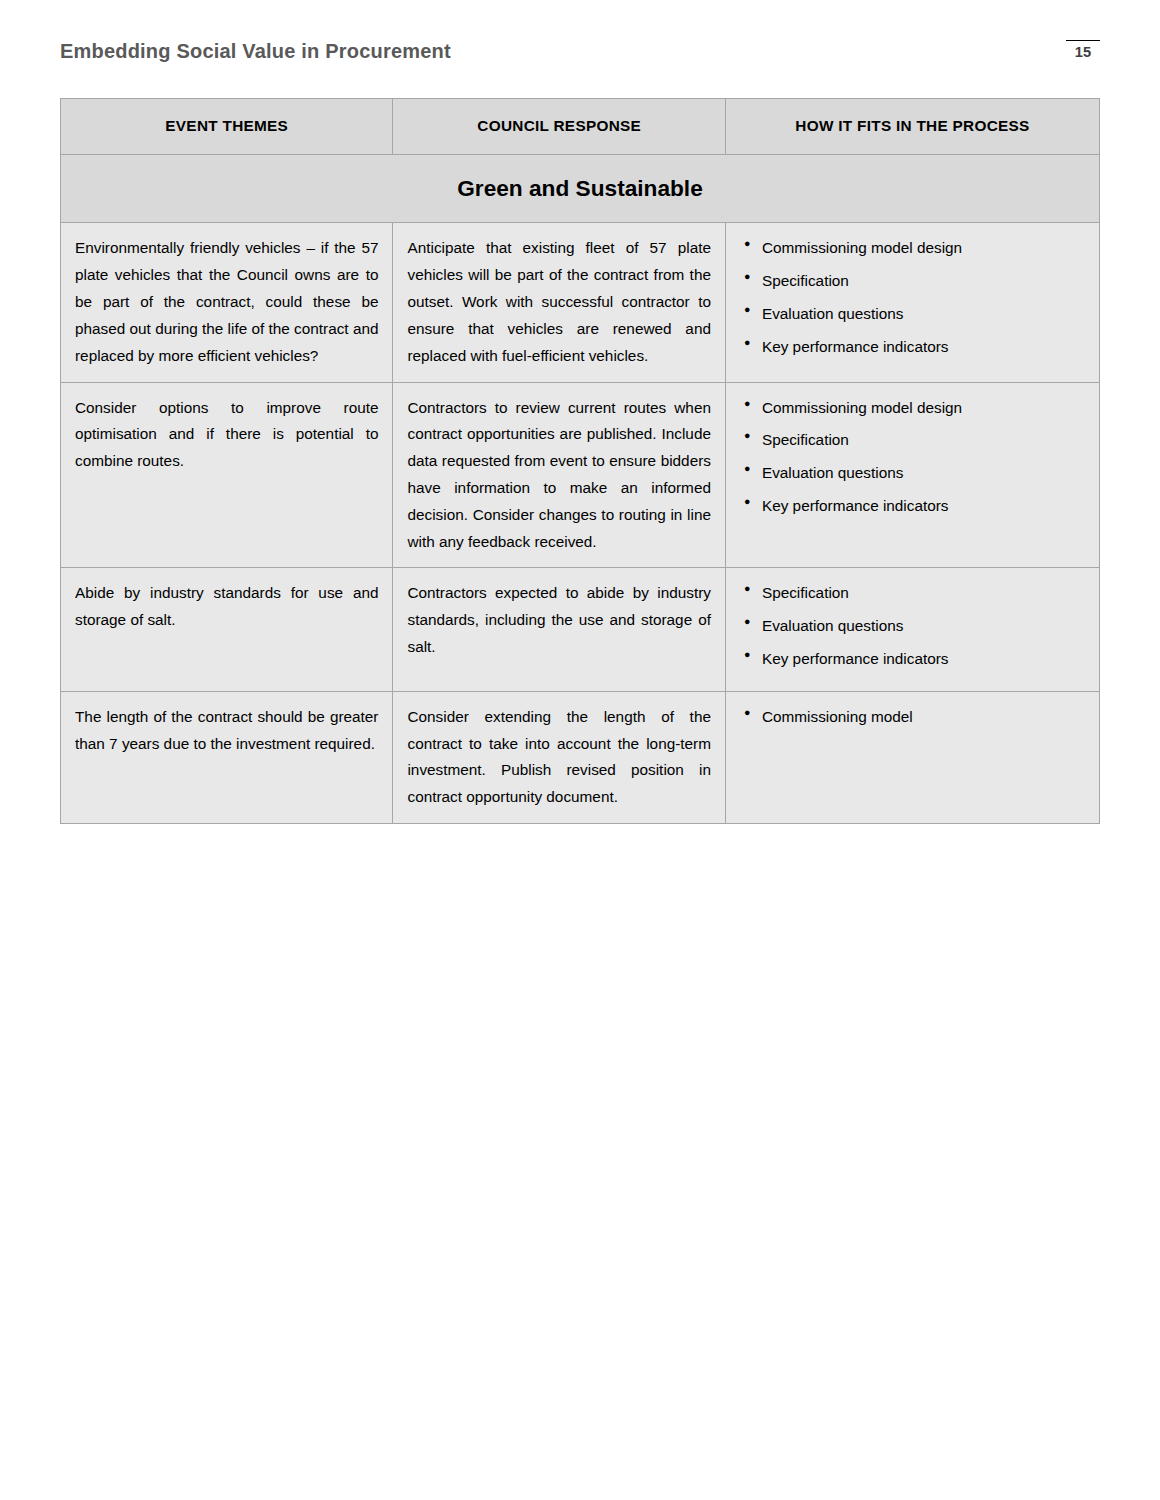Embedding Social Value in Procurement
15
| EVENT THEMES | COUNCIL RESPONSE | HOW IT FITS IN THE PROCESS |
| --- | --- | --- |
| Green and Sustainable |
| Environmentally friendly vehicles – if the 57 plate vehicles that the Council owns are to be part of the contract, could these be phased out during the life of the contract and replaced by more efficient vehicles? | Anticipate that existing fleet of 57 plate vehicles will be part of the contract from the outset. Work with successful contractor to ensure that vehicles are renewed and replaced with fuel-efficient vehicles. | Commissioning model design Specification Evaluation questions Key performance indicators |
| Consider options to improve route optimisation and if there is potential to combine routes. | Contractors to review current routes when contract opportunities are published. Include data requested from event to ensure bidders have information to make an informed decision. Consider changes to routing in line with any feedback received. | Commissioning model design Specification Evaluation questions Key performance indicators |
| Abide by industry standards for use and storage of salt. | Contractors expected to abide by industry standards, including the use and storage of salt. | Specification Evaluation questions Key performance indicators |
| The length of the contract should be greater than 7 years due to the investment required. | Consider extending the length of the contract to take into account the long-term investment. Publish revised position in contract opportunity document. | Commissioning model |